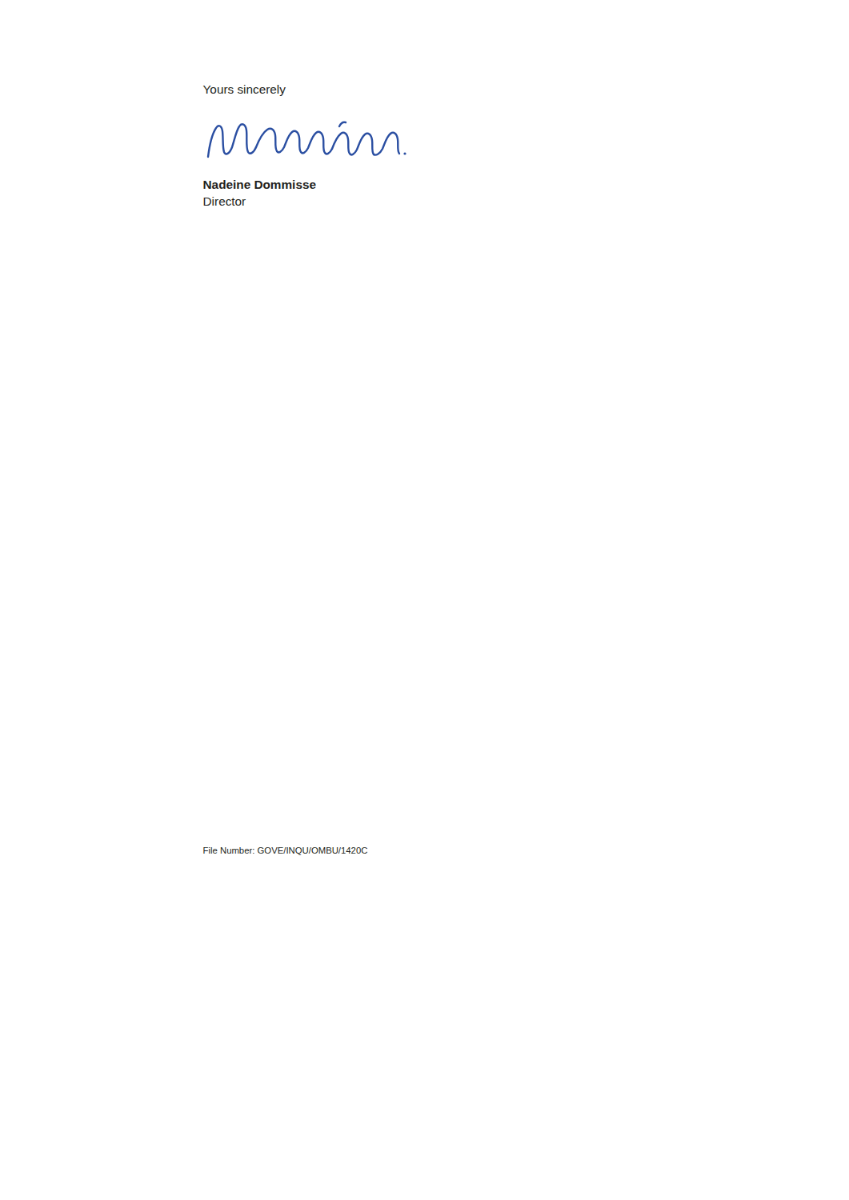Yours sincerely
Signature
Nadeine Dommisse
Director
File Number: GOVE/INQU/OMBU/1420C